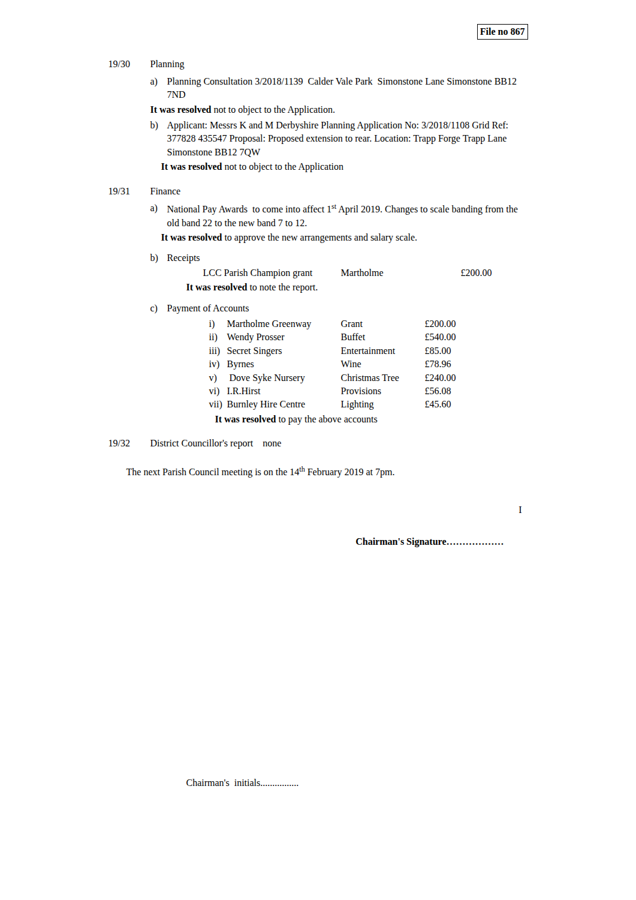File no 867
19/30
Planning
a)
Planning Consultation 3/2018/1139 Calder Vale Park Simonstone Lane Simonstone BB12 7ND
It was resolved not to object to the Application.
b)
Applicant: Messrs K and M Derbyshire Planning Application No: 3/2018/1108 Grid Ref: 377828 435547 Proposal: Proposed extension to rear. Location: Trapp Forge Trapp Lane Simonstone BB12 7QW
It was resolved not to object to the Application
19/31
Finance
a)
National Pay Awards to come into affect 1st April 2019. Changes to scale banding from the old band 22 to the new band 7 to 12.
It was resolved to approve the new arrangements and salary scale.
b)
Receipts
LCC Parish Champion grant
Martholme
£200.00
It was resolved to note the report.
c)
Payment of Accounts
i)
Martholme Greenway
Grant
£200.00
ii)
Wendy Prosser
Buffet
£540.00
iii)
Secret Singers
Entertainment
£85.00
iv)
Byrnes
Wine
£78.96
v)
Dove Syke Nursery
Christmas Tree
£240.00
vi)
I.R.Hirst
Provisions
£56.08
vii)
Burnley Hire Centre
Lighting
£45.60
It was resolved to pay the above accounts
19/32
District Councillor's report none
The next Parish Council meeting is on the 14th February 2019 at 7pm.
I
Chairman's Signature………………
Chairman's initials................